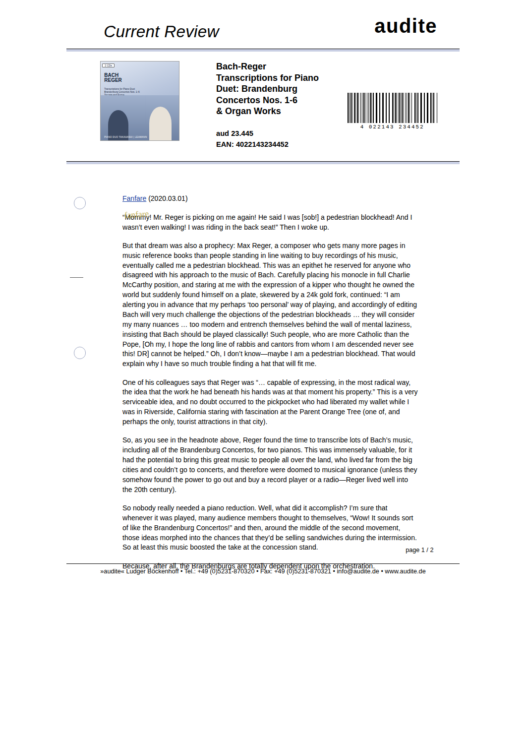Current Review
audite
2 CDs
BACH
REGER
Transcriptions for Piano Duet
Brandenburg Concertos Nos. 1–6
Toccata and Fugue
PIANO DUO TAKAHASHI | LEHMANN
Bach-Reger Transcriptions for Piano
Duet: Brandenburg Concertos Nos. 1-6
& Organ Works
aud 23.445
EAN: 4022143234452
4 022143 234452
Fanfare (2020.03.01)
“Mommy! Mr. Reger is picking on me again! He said I was [sob!] a pedestrian blockhead! And I wasn’t even walking! I was riding in the back seat!” Then I woke up.
But that dream was also a prophecy: Max Reger, a composer who gets many more pages in music reference books than people standing in line waiting to buy recordings of his music, eventually called me a pedestrian blockhead. This was an epithet he reserved for anyone who disagreed with his approach to the music of Bach. Carefully placing his monocle in full Charlie McCarthy position, and staring at me with the expression of a kipper who thought he owned the world but suddenly found himself on a plate, skewered by a 24k gold fork, continued: “I am alerting you in advance that my perhaps ‘too personal’ way of playing, and accordingly of editing Bach will very much challenge the objections of the pedestrian blockheads … they will consider my many nuances … too modern and entrench themselves behind the wall of mental laziness, insisting that Bach should be played classically! Such people, who are more Catholic than the Pope, [Oh my, I hope the long line of rabbis and cantors from whom I am descended never see this! DR] cannot be helped.” Oh, I don’t know—maybe I am a pedestrian blockhead. That would explain why I have so much trouble finding a hat that will fit me.
One of his colleagues says that Reger was “… capable of expressing, in the most radical way, the idea that the work he had beneath his hands was at that moment his property.” This is a very serviceable idea, and no doubt occurred to the pickpocket who had liberated my wallet while I was in Riverside, California staring with fascination at the Parent Orange Tree (one of, and perhaps the only, tourist attractions in that city).
So, as you see in the headnote above, Reger found the time to transcribe lots of Bach’s music, including all of the Brandenburg Concertos, for two pianos. This was immensely valuable, for it had the potential to bring this great music to people all over the land, who lived far from the big cities and couldn’t go to concerts, and therefore were doomed to musical ignorance (unless they somehow found the power to go out and buy a record player or a radio—Reger lived well into the 20th century).
So nobody really needed a piano reduction. Well, what did it accomplish? I’m sure that whenever it was played, many audience members thought to themselves, “Wow! It sounds sort of like the Brandenburg Concertos!” and then, around the middle of the second movement, those ideas morphed into the chances that they’d be selling sandwiches during the intermission. So at least this music boosted the take at the concession stand.
Because, after all, the Brandenburgs are totally dependent upon the orchestration.
fanfare
page 1 / 2
»audite« Ludger Böckenhoff • Tel.: +49 (0)5231-870320 • Fax: +49 (0)5231-870321 • info@audite.de • www.audite.de